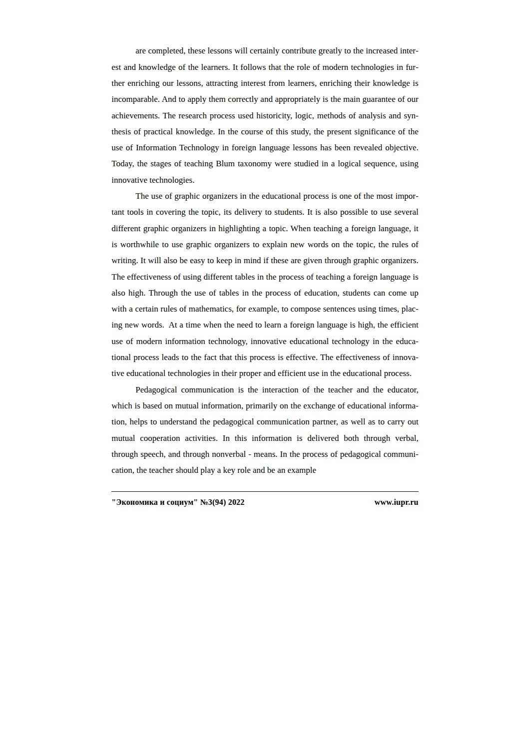are completed, these lessons will certainly contribute greatly to the increased interest and knowledge of the learners. It follows that the role of modern technologies in further enriching our lessons, attracting interest from learners, enriching their knowledge is incomparable. And to apply them correctly and appropriately is the main guarantee of our achievements. The research process used historicity, logic, methods of analysis and synthesis of practical knowledge. In the course of this study, the present significance of the use of Information Technology in foreign language lessons has been revealed objective. Today, the stages of teaching Blum taxonomy were studied in a logical sequence, using innovative technologies.
The use of graphic organizers in the educational process is one of the most important tools in covering the topic, its delivery to students. It is also possible to use several different graphic organizers in highlighting a topic. When teaching a foreign language, it is worthwhile to use graphic organizers to explain new words on the topic, the rules of writing. It will also be easy to keep in mind if these are given through graphic organizers. The effectiveness of using different tables in the process of teaching a foreign language is also high. Through the use of tables in the process of education, students can come up with a certain rules of mathematics, for example, to compose sentences using times, placing new words. At a time when the need to learn a foreign language is high, the efficient use of modern information technology, innovative educational technology in the educational process leads to the fact that this process is effective. The effectiveness of innovative educational technologies in their proper and efficient use in the educational process.
Pedagogical communication is the interaction of the teacher and the educator, which is based on mutual information, primarily on the exchange of educational information, helps to understand the pedagogical communication partner, as well as to carry out mutual cooperation activities. In this information is delivered both through verbal, through speech, and through nonverbal - means. In the process of pedagogical communication, the teacher should play a key role and be an example
"Экономика и социум" №3(94) 2022 www.iupr.ru